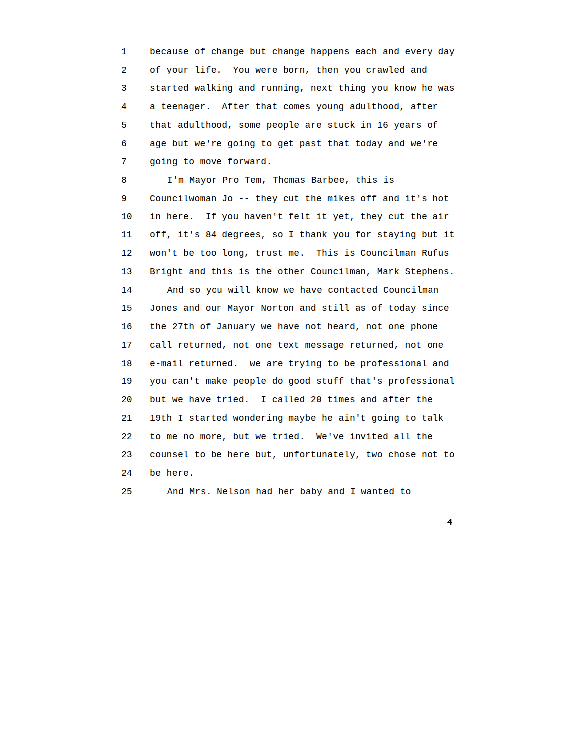| 1 | because of change but change happens each and every day |
| 2 | of your life. You were born, then you crawled and |
| 3 | started walking and running, next thing you know he was |
| 4 | a teenager. After that comes young adulthood, after |
| 5 | that adulthood, some people are stuck in 16 years of |
| 6 | age but we're going to get past that today and we're |
| 7 | going to move forward. |
| 8 | I'm Mayor Pro Tem, Thomas Barbee, this is |
| 9 | Councilwoman Jo -- they cut the mikes off and it's hot |
| 10 | in here. If you haven't felt it yet, they cut the air |
| 11 | off, it's 84 degrees, so I thank you for staying but it |
| 12 | won't be too long, trust me. This is Councilman Rufus |
| 13 | Bright and this is the other Councilman, Mark Stephens. |
| 14 | And so you will know we have contacted Councilman |
| 15 | Jones and our Mayor Norton and still as of today since |
| 16 | the 27th of January we have not heard, not one phone |
| 17 | call returned, not one text message returned, not one |
| 18 | e-mail returned. we are trying to be professional and |
| 19 | you can't make people do good stuff that's professional |
| 20 | but we have tried. I called 20 times and after the |
| 21 | 19th I started wondering maybe he ain't going to talk |
| 22 | to me no more, but we tried. We've invited all the |
| 23 | counsel to be here but, unfortunately, two chose not to |
| 24 | be here. |
| 25 | And Mrs. Nelson had her baby and I wanted to |
4